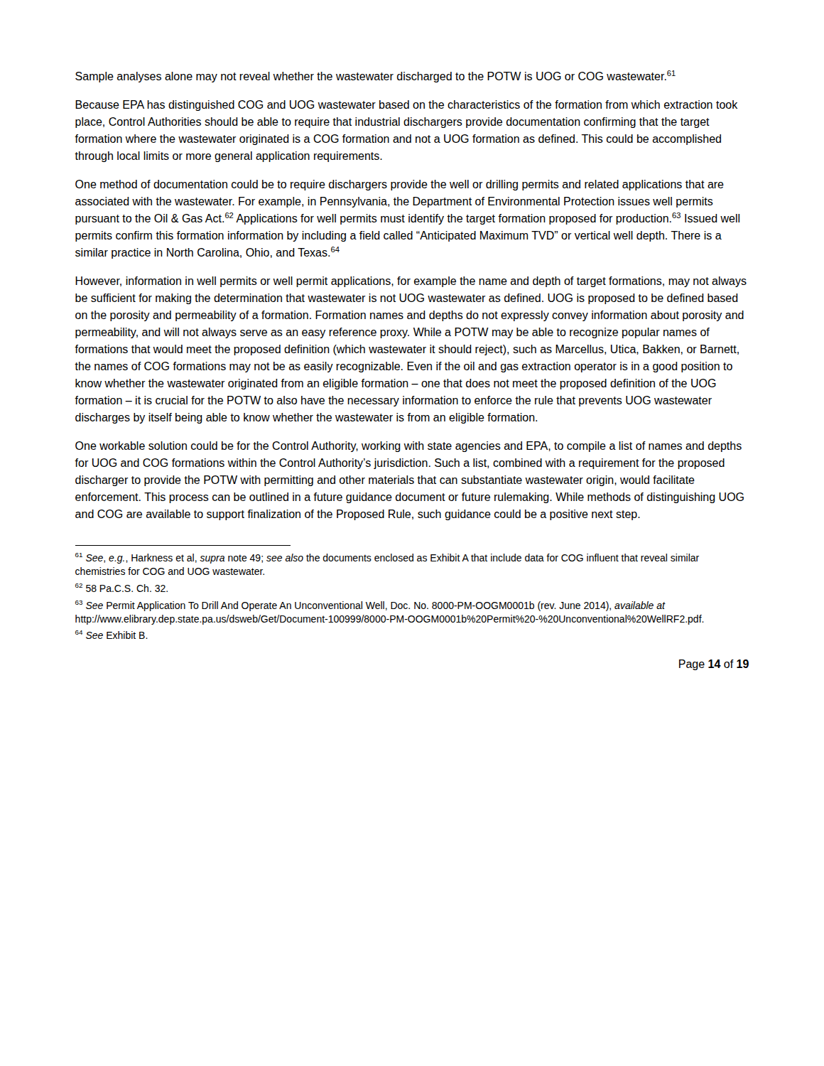Sample analyses alone may not reveal whether the wastewater discharged to the POTW is UOG or COG wastewater.61
Because EPA has distinguished COG and UOG wastewater based on the characteristics of the formation from which extraction took place, Control Authorities should be able to require that industrial dischargers provide documentation confirming that the target formation where the wastewater originated is a COG formation and not a UOG formation as defined. This could be accomplished through local limits or more general application requirements.
One method of documentation could be to require dischargers provide the well or drilling permits and related applications that are associated with the wastewater. For example, in Pennsylvania, the Department of Environmental Protection issues well permits pursuant to the Oil & Gas Act.62 Applications for well permits must identify the target formation proposed for production.63 Issued well permits confirm this formation information by including a field called “Anticipated Maximum TVD” or vertical well depth. There is a similar practice in North Carolina, Ohio, and Texas.64
However, information in well permits or well permit applications, for example the name and depth of target formations, may not always be sufficient for making the determination that wastewater is not UOG wastewater as defined. UOG is proposed to be defined based on the porosity and permeability of a formation. Formation names and depths do not expressly convey information about porosity and permeability, and will not always serve as an easy reference proxy. While a POTW may be able to recognize popular names of formations that would meet the proposed definition (which wastewater it should reject), such as Marcellus, Utica, Bakken, or Barnett, the names of COG formations may not be as easily recognizable. Even if the oil and gas extraction operator is in a good position to know whether the wastewater originated from an eligible formation – one that does not meet the proposed definition of the UOG formation – it is crucial for the POTW to also have the necessary information to enforce the rule that prevents UOG wastewater discharges by itself being able to know whether the wastewater is from an eligible formation.
One workable solution could be for the Control Authority, working with state agencies and EPA, to compile a list of names and depths for UOG and COG formations within the Control Authority’s jurisdiction. Such a list, combined with a requirement for the proposed discharger to provide the POTW with permitting and other materials that can substantiate wastewater origin, would facilitate enforcement. This process can be outlined in a future guidance document or future rulemaking. While methods of distinguishing UOG and COG are available to support finalization of the Proposed Rule, such guidance could be a positive next step.
61 See, e.g., Harkness et al, supra note 49; see also the documents enclosed as Exhibit A that include data for COG influent that reveal similar chemistries for COG and UOG wastewater.
62 58 Pa.C.S. Ch. 32.
63 See Permit Application To Drill And Operate An Unconventional Well, Doc. No. 8000-PM-OOGM0001b (rev. June 2014), available at http://www.elibrary.dep.state.pa.us/dsweb/Get/Document-100999/8000-PM-OOGM0001b%20Permit%20-%20Unconventional%20WellRF2.pdf.
64 See Exhibit B.
Page 14 of 19